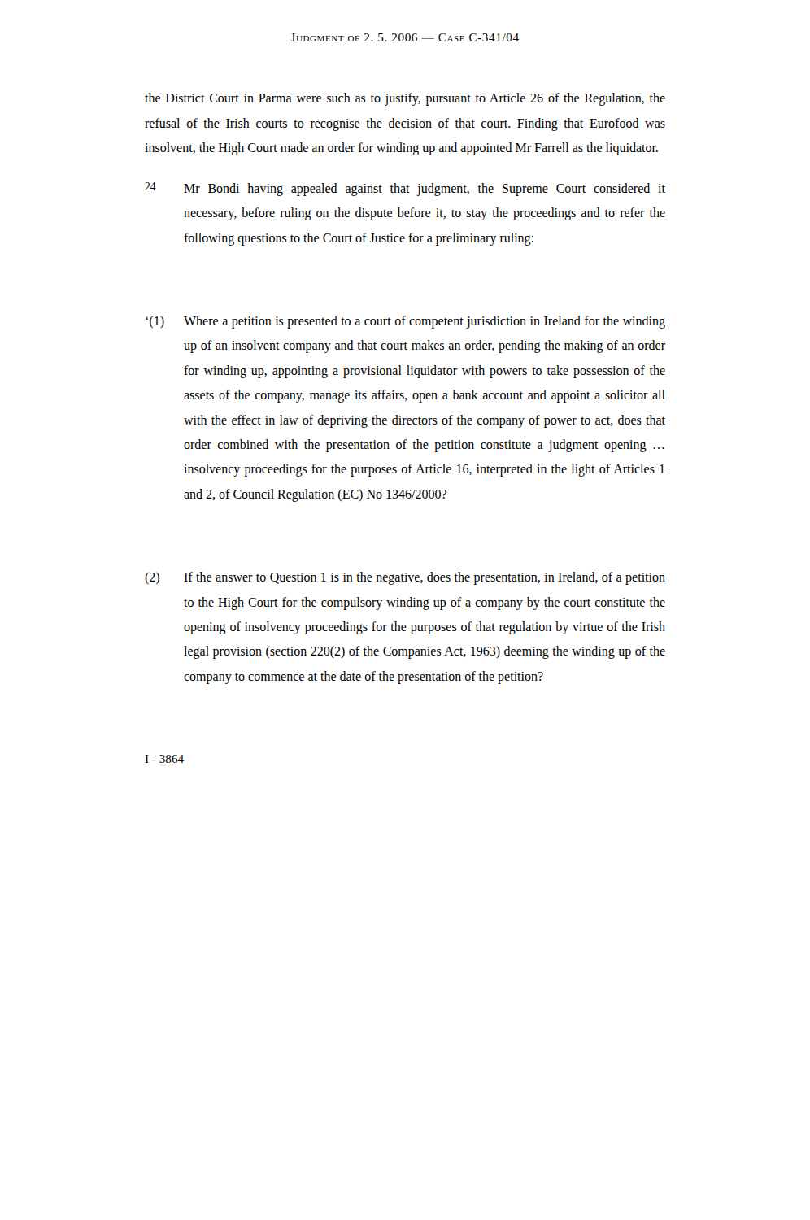Judgment of 2. 5. 2006 — Case C-341/04
the District Court in Parma were such as to justify, pursuant to Article 26 of the Regulation, the refusal of the Irish courts to recognise the decision of that court. Finding that Eurofood was insolvent, the High Court made an order for winding up and appointed Mr Farrell as the liquidator.
24
Mr Bondi having appealed against that judgment, the Supreme Court considered it necessary, before ruling on the dispute before it, to stay the proceedings and to refer the following questions to the Court of Justice for a preliminary ruling:
‘(1)
Where a petition is presented to a court of competent jurisdiction in Ireland for the winding up of an insolvent company and that court makes an order, pending the making of an order for winding up, appointing a provisional liquidator with powers to take possession of the assets of the company, manage its affairs, open a bank account and appoint a solicitor all with the effect in law of depriving the directors of the company of power to act, does that order combined with the presentation of the petition constitute a judgment opening … insolvency proceedings for the purposes of Article 16, interpreted in the light of Articles 1 and 2, of Council Regulation (EC) No 1346/2000?
(2)
If the answer to Question 1 is in the negative, does the presentation, in Ireland, of a petition to the High Court for the compulsory winding up of a company by the court constitute the opening of insolvency proceedings for the purposes of that regulation by virtue of the Irish legal provision (section 220(2) of the Companies Act, 1963) deeming the winding up of the company to commence at the date of the presentation of the petition?
I - 3864